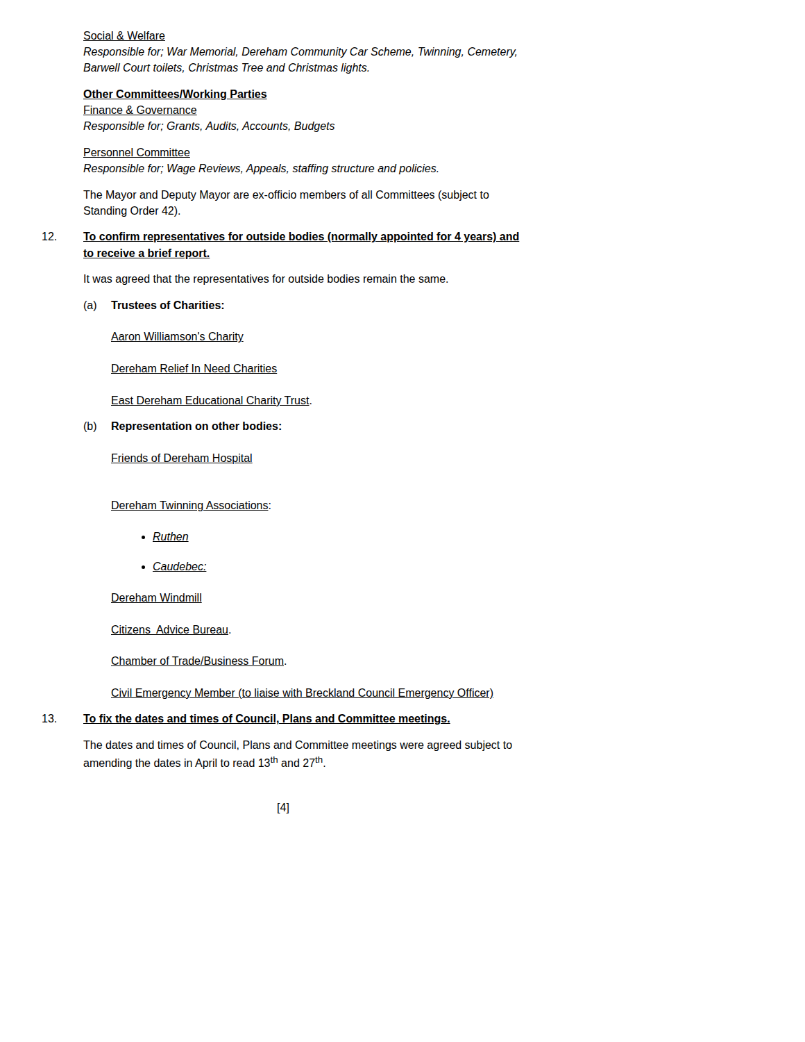Social & Welfare
Responsible for; War Memorial, Dereham Community Car Scheme, Twinning, Cemetery, Barwell Court toilets, Christmas Tree and Christmas lights.
Other Committees/Working Parties
Finance & Governance
Responsible for; Grants, Audits, Accounts, Budgets
Personnel Committee
Responsible for; Wage Reviews, Appeals, staffing structure and policies.
The Mayor and Deputy Mayor are ex-officio members of all Committees (subject to Standing Order 42).
12.
To confirm representatives for outside bodies (normally appointed for 4 years) and to receive a brief report.
It was agreed that the representatives for outside bodies remain the same.
(a)
Trustees of Charities:
Aaron Williamson's Charity
Dereham Relief In Need Charities
East Dereham Educational Charity Trust.
(b)
Representation on other bodies:
Friends of Dereham Hospital
Dereham Twinning Associations:
Ruthen
Caudebec:
Dereham Windmill
Citizens Advice Bureau.
Chamber of Trade/Business Forum.
Civil Emergency Member (to liaise with Breckland Council Emergency Officer)
13.
To fix the dates and times of Council, Plans and Committee meetings.
The dates and times of Council, Plans and Committee meetings were agreed subject to amending the dates in April to read 13th and 27th.
[4]